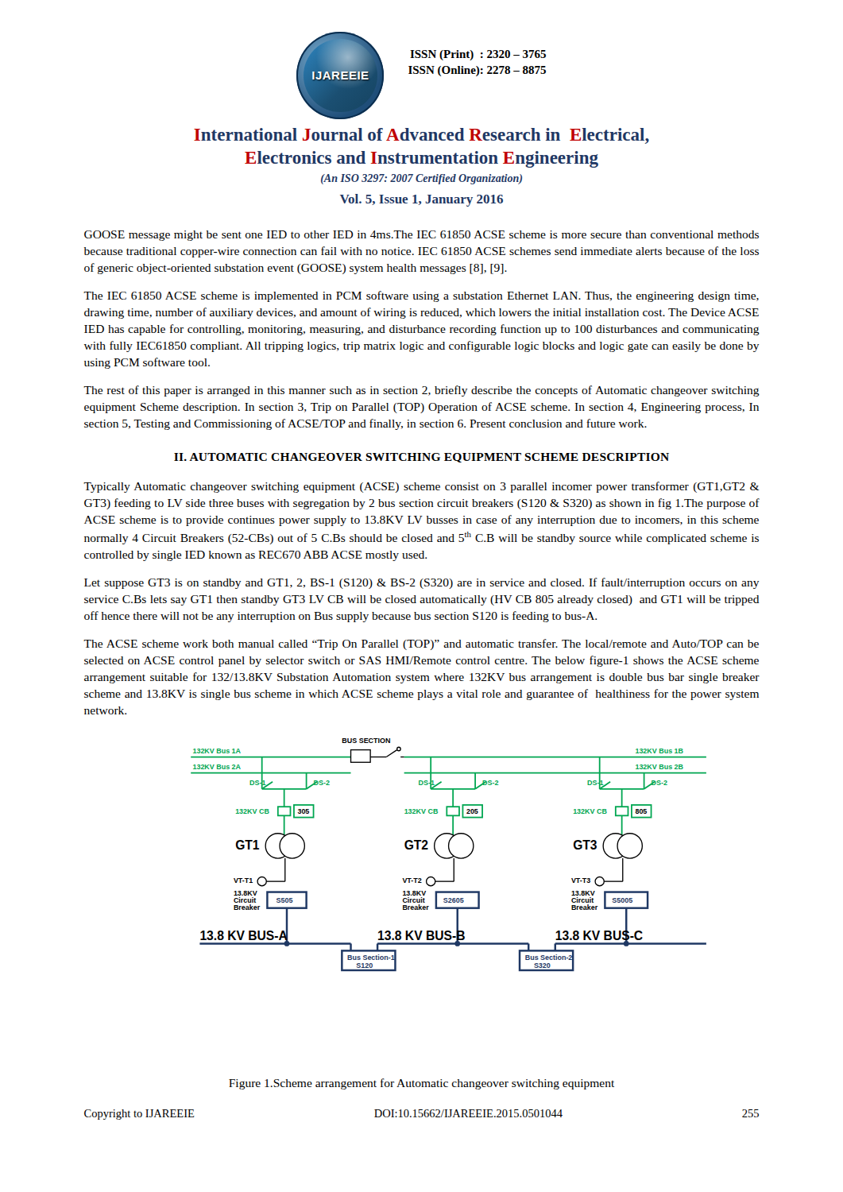ISSN (Print) : 2320 – 3765
ISSN (Online): 2278 – 8875
International Journal of Advanced Research in Electrical,
Electronics and Instrumentation Engineering
(An ISO 3297: 2007 Certified Organization)
Vol. 5, Issue 1, January 2016
GOOSE message might be sent one IED to other IED in 4ms.The IEC 61850 ACSE scheme is more secure than conventional methods because traditional copper-wire connection can fail with no notice. IEC 61850 ACSE schemes send immediate alerts because of the loss of generic object-oriented substation event (GOOSE) system health messages [8], [9].
The IEC 61850 ACSE scheme is implemented in PCM software using a substation Ethernet LAN. Thus, the engineering design time, drawing time, number of auxiliary devices, and amount of wiring is reduced, which lowers the initial installation cost. The Device ACSE IED has capable for controlling, monitoring, measuring, and disturbance recording function up to 100 disturbances and communicating with fully IEC61850 compliant. All tripping logics, trip matrix logic and configurable logic blocks and logic gate can easily be done by using PCM software tool.
The rest of this paper is arranged in this manner such as in section 2, briefly describe the concepts of Automatic changeover switching equipment Scheme description. In section 3, Trip on Parallel (TOP) Operation of ACSE scheme. In section 4, Engineering process, In section 5, Testing and Commissioning of ACSE/TOP and finally, in section 6. Present conclusion and future work.
II. AUTOMATIC CHANGEOVER SWITCHING EQUIPMENT SCHEME DESCRIPTION
Typically Automatic changeover switching equipment (ACSE) scheme consist on 3 parallel incomer power transformer (GT1,GT2 & GT3) feeding to LV side three buses with segregation by 2 bus section circuit breakers (S120 & S320) as shown in fig 1.The purpose of ACSE scheme is to provide continues power supply to 13.8KV LV busses in case of any interruption due to incomers, in this scheme normally 4 Circuit Breakers (52-CBs) out of 5 C.Bs should be closed and 5th C.B will be standby source while complicated scheme is controlled by single IED known as REC670 ABB ACSE mostly used.
Let suppose GT3 is on standby and GT1, 2, BS-1 (S120) & BS-2 (S320) are in service and closed. If fault/interruption occurs on any service C.Bs lets say GT1 then standby GT3 LV CB will be closed automatically (HV CB 805 already closed) and GT1 will be tripped off hence there will not be any interruption on Bus supply because bus section S120 is feeding to bus-A.
The ACSE scheme work both manual called “Trip On Parallel (TOP)” and automatic transfer. The local/remote and Auto/TOP can be selected on ACSE control panel by selector switch or SAS HMI/Remote control centre. The below figure-1 shows the ACSE scheme arrangement suitable for 132/13.8KV Substation Automation system where 132KV bus arrangement is double bus bar single breaker scheme and 13.8KV is single bus scheme in which ACSE scheme plays a vital role and guarantee of healthiness for the power system network.
132KV Bus 1A 132KV Bus 1B BUS SECTION 132KV Bus 2A 132KV Bus 2B DS-1 DS-2 132KV CB 305 GT1 VT-T1 13.8KV Circuit Breaker S505 DS-1 DS-2 132KV CB 205 GT2 VT-T2 13.8KV Circuit Breaker S2605 DS-1 DS-2 132KV CB 805 GT3 VT-T3 13.8KV Circuit Breaker S5005 13.8 KV BUS-A 13.8 KV BUS-B 13.8 KV BUS-C Bus Section-1 S120 Bus Section-2 S320
Figure 1.Scheme arrangement for Automatic changeover switching equipment
Copyright to IJAREEIE
DOI:10.15662/IJAREEIE.2015.0501044
255